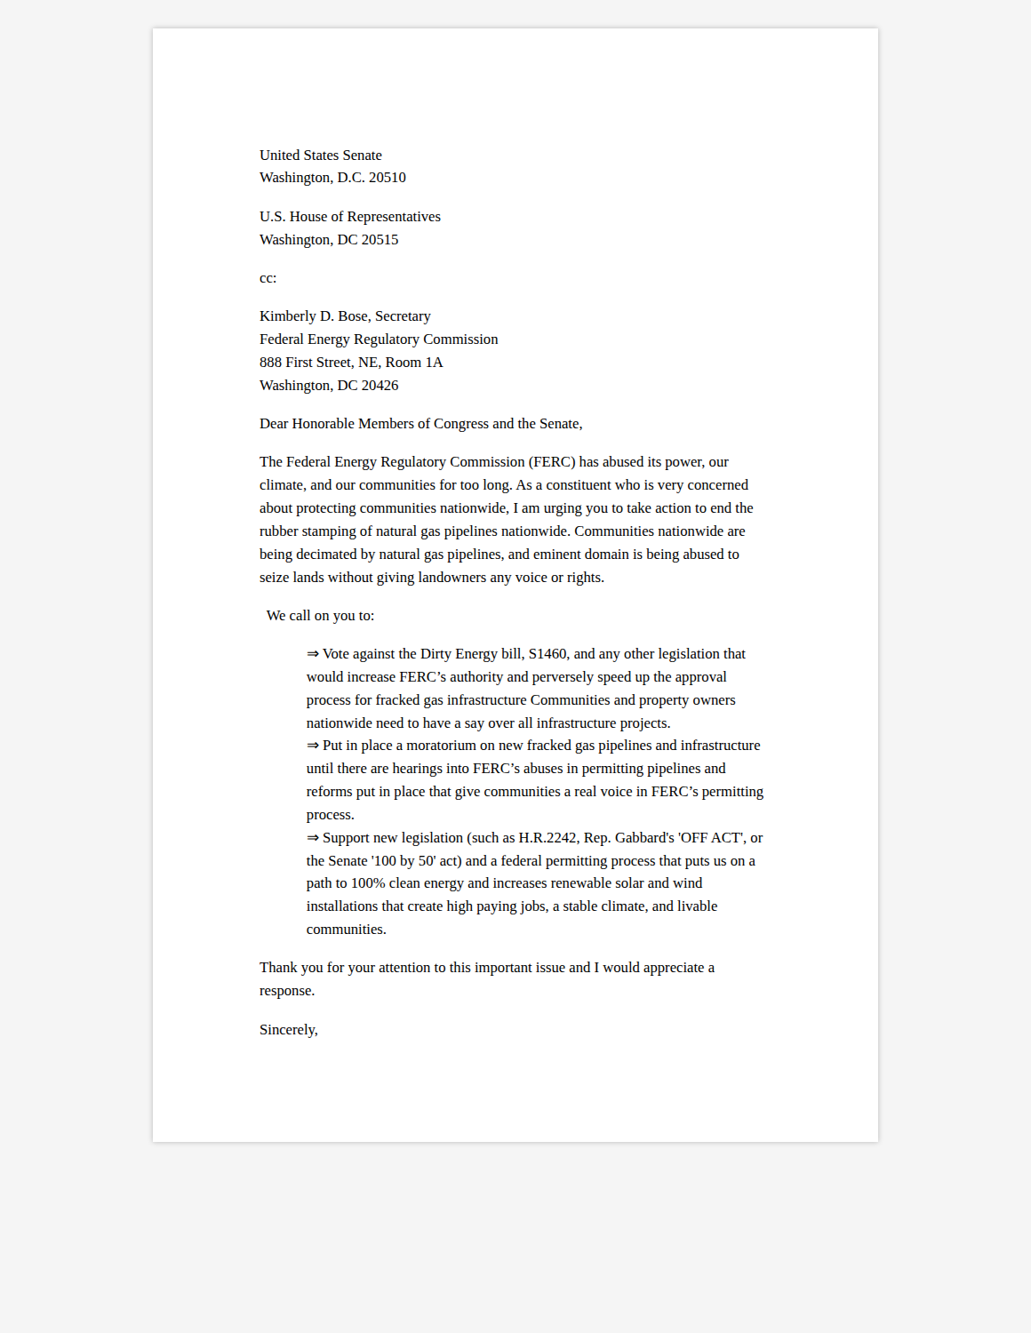United States Senate
Washington, D.C. 20510 U.S. House of Representatives
Washington, DC 20515
cc:
Kimberly D. Bose, Secretary
Federal Energy Regulatory Commission
888 First Street, NE, Room 1A
Washington, DC 20426
Dear Honorable Members of Congress and the Senate,
The Federal Energy Regulatory Commission (FERC) has abused its power, our climate, and our communities for too long. As a constituent who is very concerned about protecting communities nationwide, I am urging you to take action to end the rubber stamping of natural gas pipelines nationwide. Communities nationwide are being decimated by natural gas pipelines, and eminent domain is being abused to seize lands without giving landowners any voice or rights.
We call on you to:
⇒ Vote against the Dirty Energy bill, S1460, and any other legislation that would increase FERC’s authority and perversely speed up the approval process for fracked gas infrastructure Communities and property owners nationwide need to have a say over all infrastructure projects.
⇒ Put in place a moratorium on new fracked gas pipelines and infrastructure until there are hearings into FERC’s abuses in permitting pipelines and reforms put in place that give communities a real voice in FERC’s permitting process.
⇒ Support new legislation (such as H.R.2242, Rep. Gabbard's 'OFF ACT', or the Senate '100 by 50' act) and a federal permitting process that puts us on a path to 100% clean energy and increases renewable solar and wind installations that create high paying jobs, a stable climate, and livable communities.
Thank you for your attention to this important issue and I would appreciate a response.
Sincerely,